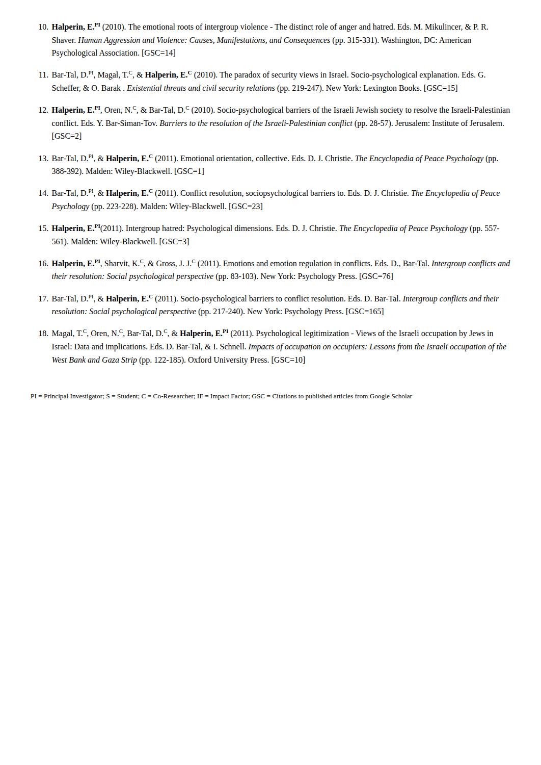10. Halperin, E.PI (2010). The emotional roots of intergroup violence - The distinct role of anger and hatred. Eds. M. Mikulincer, & P. R. Shaver. Human Aggression and Violence: Causes, Manifestations, and Consequences (pp. 315-331). Washington, DC: American Psychological Association. [GSC=14]
11. Bar-Tal, D.PI, Magal, T.C, & Halperin, E.C (2010). The paradox of security views in Israel. Socio-psychological explanation. Eds. G. Scheffer, & O. Barak . Existential threats and civil security relations (pp. 219-247). New York: Lexington Books. [GSC=15]
12. Halperin, E.PI, Oren, N.C, & Bar-Tal, D.C (2010). Socio-psychological barriers of the Israeli Jewish society to resolve the Israeli-Palestinian conflict. Eds. Y. Bar-Siman-Tov. Barriers to the resolution of the Israeli-Palestinian conflict (pp. 28-57). Jerusalem: Institute of Jerusalem. [GSC=2]
13. Bar-Tal, D.PI, & Halperin, E.C (2011). Emotional orientation, collective. Eds. D. J. Christie. The Encyclopedia of Peace Psychology (pp. 388-392). Malden: Wiley-Blackwell. [GSC=1]
14. Bar-Tal, D.PI, & Halperin, E.C (2011). Conflict resolution, sociopsychological barriers to. Eds. D. J. Christie. The Encyclopedia of Peace Psychology (pp. 223-228). Malden: Wiley-Blackwell. [GSC=23]
15. Halperin, E.PI(2011). Intergroup hatred: Psychological dimensions. Eds. D. J. Christie. The Encyclopedia of Peace Psychology (pp. 557-561). Malden: Wiley-Blackwell. [GSC=3]
16. Halperin, E.PI, Sharvit, K.C, & Gross, J. J.C (2011). Emotions and emotion regulation in conflicts. Eds. D., Bar-Tal. Intergroup conflicts and their resolution: Social psychological perspective (pp. 83-103). New York: Psychology Press. [GSC=76]
17. Bar-Tal, D.PI, & Halperin, E.C (2011). Socio-psychological barriers to conflict resolution. Eds. D. Bar-Tal. Intergroup conflicts and their resolution: Social psychological perspective (pp. 217-240). New York: Psychology Press. [GSC=165]
18. Magal, T.C, Oren, N.C, Bar-Tal, D.C, & Halperin, E.PI (2011). Psychological legitimization - Views of the Israeli occupation by Jews in Israel: Data and implications. Eds. D. Bar-Tal, & I. Schnell. Impacts of occupation on occupiers: Lessons from the Israeli occupation of the West Bank and Gaza Strip (pp. 122-185). Oxford University Press. [GSC=10]
PI = Principal Investigator; S = Student; C = Co-Researcher; IF = Impact Factor; GSC = Citations to published articles from Google Scholar